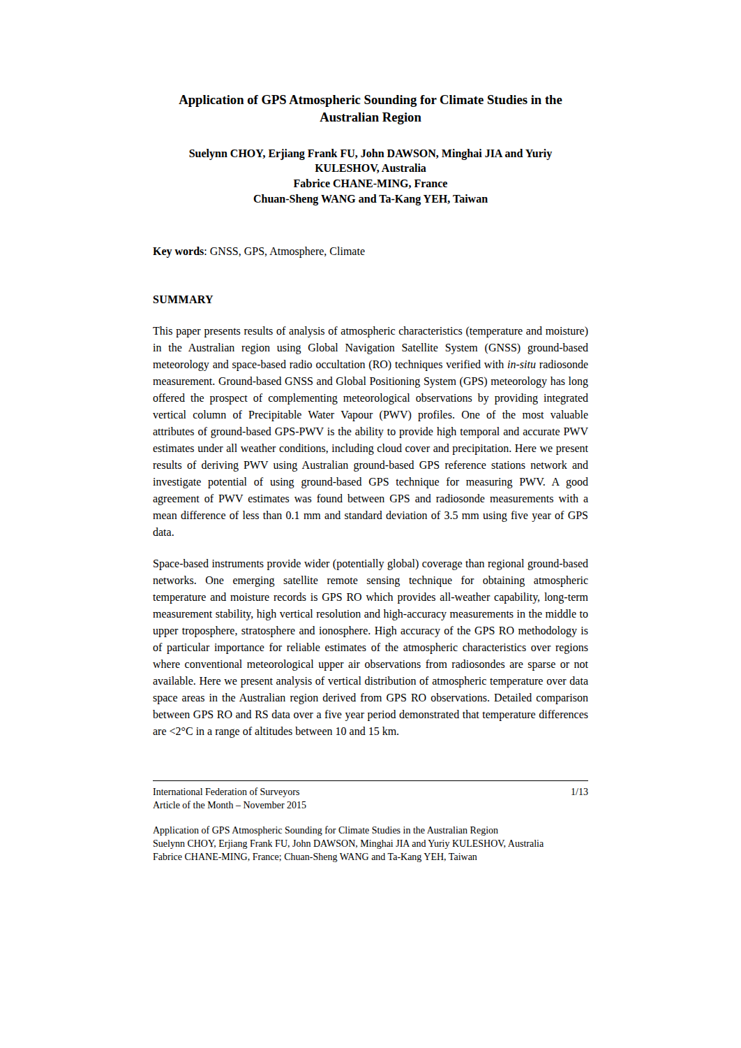Application of GPS Atmospheric Sounding for Climate Studies in the
Australian Region
Suelynn CHOY, Erjiang Frank FU, John DAWSON, Minghai JIA and Yuriy
KULESHOV, Australia
Fabrice CHANE-MING, France
Chuan-Sheng WANG and Ta-Kang YEH, Taiwan
Key words: GNSS, GPS, Atmosphere, Climate
SUMMARY
This paper presents results of analysis of atmospheric characteristics (temperature and moisture) in the Australian region using Global Navigation Satellite System (GNSS) ground-based meteorology and space-based radio occultation (RO) techniques verified with in-situ radiosonde measurement. Ground-based GNSS and Global Positioning System (GPS) meteorology has long offered the prospect of complementing meteorological observations by providing integrated vertical column of Precipitable Water Vapour (PWV) profiles. One of the most valuable attributes of ground-based GPS-PWV is the ability to provide high temporal and accurate PWV estimates under all weather conditions, including cloud cover and precipitation. Here we present results of deriving PWV using Australian ground-based GPS reference stations network and investigate potential of using ground-based GPS technique for measuring PWV. A good agreement of PWV estimates was found between GPS and radiosonde measurements with a mean difference of less than 0.1 mm and standard deviation of 3.5 mm using five year of GPS data.
Space-based instruments provide wider (potentially global) coverage than regional ground-based networks. One emerging satellite remote sensing technique for obtaining atmospheric temperature and moisture records is GPS RO which provides all-weather capability, long-term measurement stability, high vertical resolution and high-accuracy measurements in the middle to upper troposphere, stratosphere and ionosphere. High accuracy of the GPS RO methodology is of particular importance for reliable estimates of the atmospheric characteristics over regions where conventional meteorological upper air observations from radiosondes are sparse or not available. Here we present analysis of vertical distribution of atmospheric temperature over data space areas in the Australian region derived from GPS RO observations. Detailed comparison between GPS RO and RS data over a five year period demonstrated that temperature differences are <2°C in a range of altitudes between 10 and 15 km.
1/13
International Federation of Surveyors
Article of the Month – November 2015
Application of GPS Atmospheric Sounding for Climate Studies in the Australian Region
Suelynn CHOY, Erjiang Frank FU, John DAWSON, Minghai JIA and Yuriy KULESHOV, Australia
Fabrice CHANE-MING, France; Chuan-Sheng WANG and Ta-Kang YEH, Taiwan